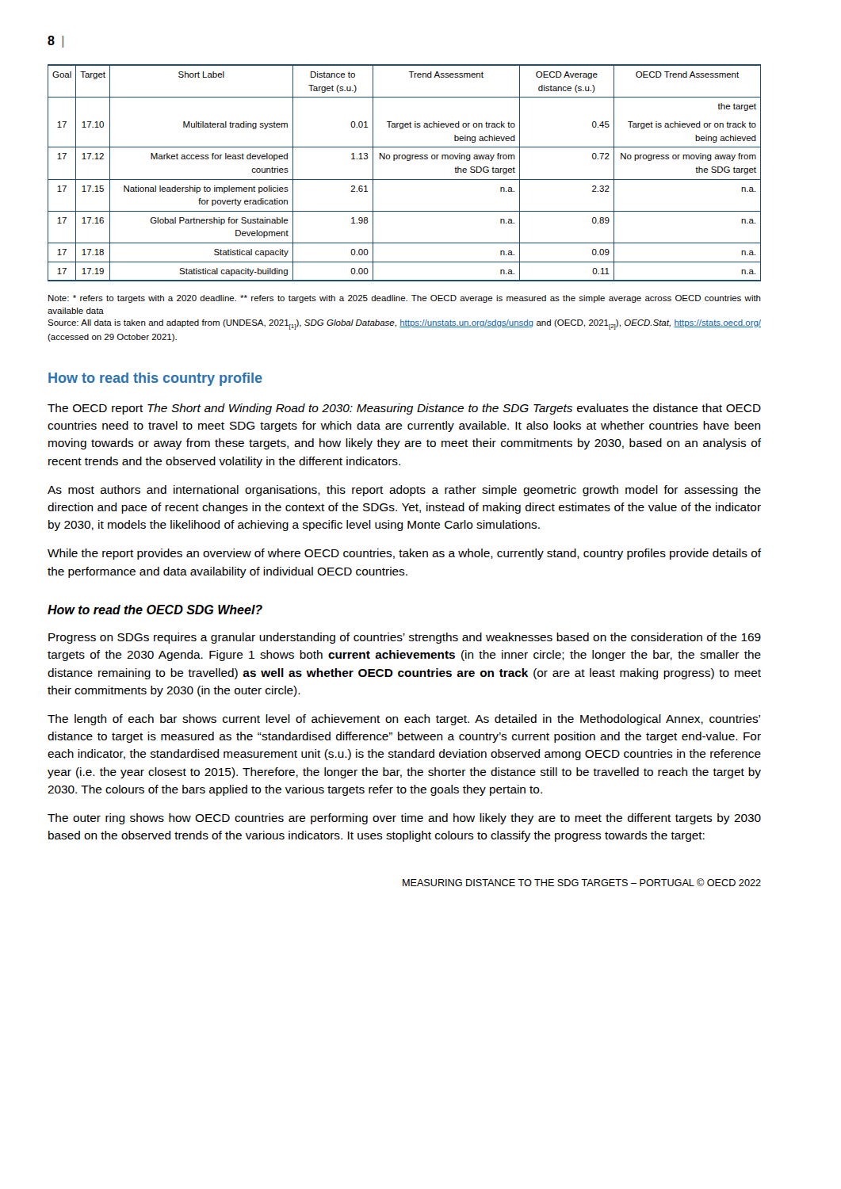8 |
| Goal | Target | Short Label | Distance to Target (s.u.) | Trend Assessment | OECD Average distance (s.u.) | OECD Trend Assessment |
| --- | --- | --- | --- | --- | --- | --- |
| | | | | | | the target |
| 17 | 17.10 | Multilateral trading system | 0.01 | Target is achieved or on track to being achieved | 0.45 | Target is achieved or on track to being achieved |
| 17 | 17.12 | Market access for least developed countries | 1.13 | No progress or moving away from the SDG target | 0.72 | No progress or moving away from the SDG target |
| 17 | 17.15 | National leadership to implement policies for poverty eradication | 2.61 | n.a. | 2.32 | n.a. |
| 17 | 17.16 | Global Partnership for Sustainable Development | 1.98 | n.a. | 0.89 | n.a. |
| 17 | 17.18 | Statistical capacity | 0.00 | n.a. | 0.09 | n.a. |
| 17 | 17.19 | Statistical capacity-building | 0.00 | n.a. | 0.11 | n.a. |
Note: * refers to targets with a 2020 deadline. ** refers to targets with a 2025 deadline. The OECD average is measured as the simple average across OECD countries with available data
Source: All data is taken and adapted from (UNDESA, 2021[1]), SDG Global Database, https://unstats.un.org/sdgs/unsdg and (OECD, 2021[2]), OECD.Stat, https://stats.oecd.org/ (accessed on 29 October 2021).
How to read this country profile
The OECD report The Short and Winding Road to 2030: Measuring Distance to the SDG Targets evaluates the distance that OECD countries need to travel to meet SDG targets for which data are currently available. It also looks at whether countries have been moving towards or away from these targets, and how likely they are to meet their commitments by 2030, based on an analysis of recent trends and the observed volatility in the different indicators.
As most authors and international organisations, this report adopts a rather simple geometric growth model for assessing the direction and pace of recent changes in the context of the SDGs. Yet, instead of making direct estimates of the value of the indicator by 2030, it models the likelihood of achieving a specific level using Monte Carlo simulations.
While the report provides an overview of where OECD countries, taken as a whole, currently stand, country profiles provide details of the performance and data availability of individual OECD countries.
How to read the OECD SDG Wheel?
Progress on SDGs requires a granular understanding of countries’ strengths and weaknesses based on the consideration of the 169 targets of the 2030 Agenda. Figure 1 shows both current achievements (in the inner circle; the longer the bar, the smaller the distance remaining to be travelled) as well as whether OECD countries are on track (or are at least making progress) to meet their commitments by 2030 (in the outer circle).
The length of each bar shows current level of achievement on each target. As detailed in the Methodological Annex, countries’ distance to target is measured as the “standardised difference” between a country’s current position and the target end-value. For each indicator, the standardised measurement unit (s.u.) is the standard deviation observed among OECD countries in the reference year (i.e. the year closest to 2015). Therefore, the longer the bar, the shorter the distance still to be travelled to reach the target by 2030. The colours of the bars applied to the various targets refer to the goals they pertain to.
The outer ring shows how OECD countries are performing over time and how likely they are to meet the different targets by 2030 based on the observed trends of the various indicators. It uses stoplight colours to classify the progress towards the target:
MEASURING DISTANCE TO THE SDG TARGETS – PORTUGAL © OECD 2022